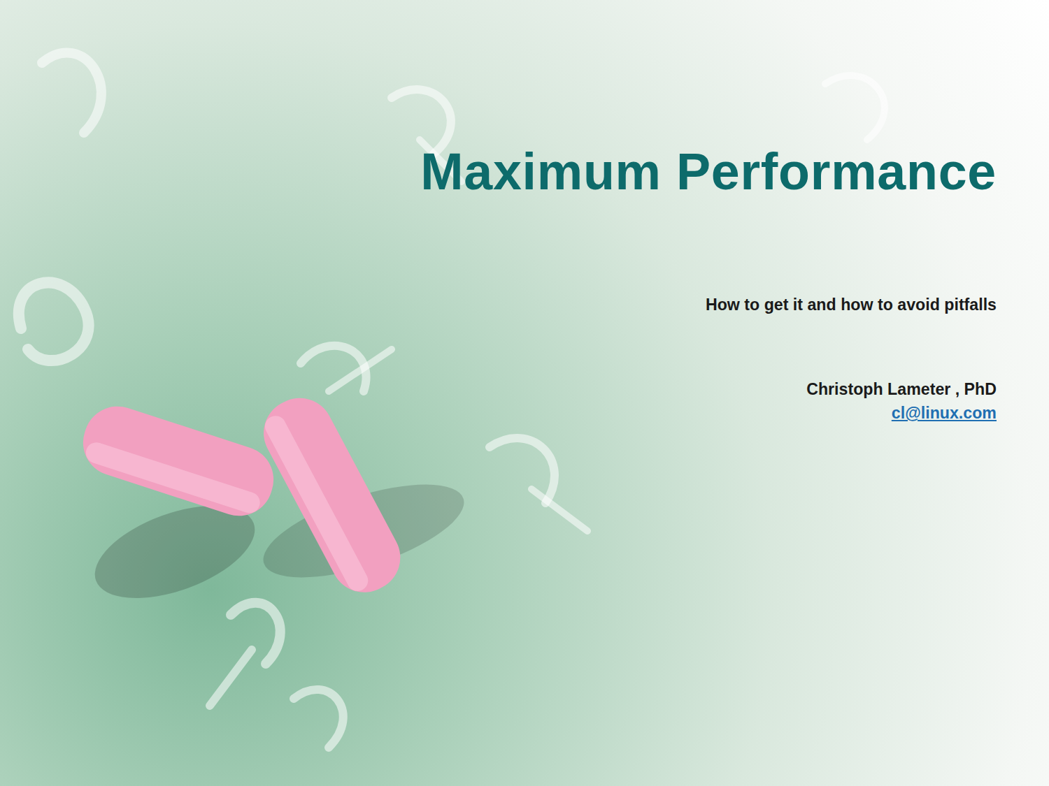Maximum Performance
How to get it and how to avoid pitfalls
Christoph Lameter , PhD
cl@linux.com